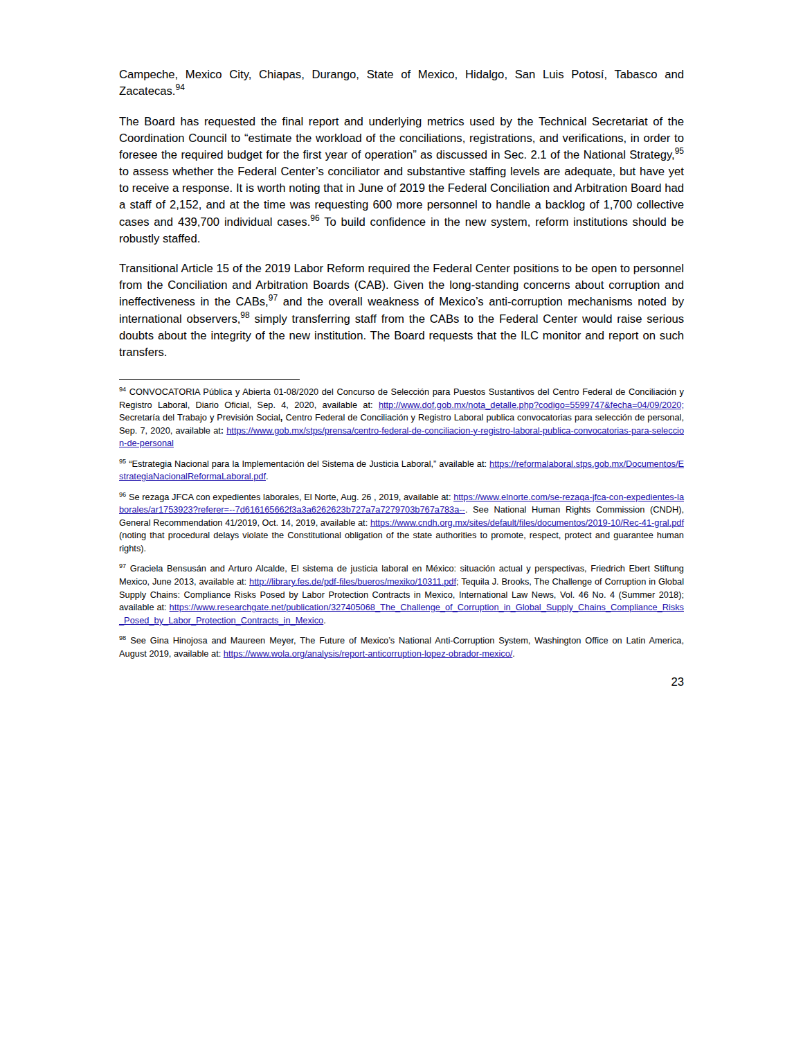Campeche, Mexico City, Chiapas, Durango, State of Mexico, Hidalgo, San Luis Potosí, Tabasco and Zacatecas.94
The Board has requested the final report and underlying metrics used by the Technical Secretariat of the Coordination Council to “estimate the workload of the conciliations, registrations, and verifications, in order to foresee the required budget for the first year of operation” as discussed in Sec. 2.1 of the National Strategy,95 to assess whether the Federal Center’s conciliator and substantive staffing levels are adequate, but have yet to receive a response. It is worth noting that in June of 2019 the Federal Conciliation and Arbitration Board had a staff of 2,152, and at the time was requesting 600 more personnel to handle a backlog of 1,700 collective cases and 439,700 individual cases.96 To build confidence in the new system, reform institutions should be robustly staffed.
Transitional Article 15 of the 2019 Labor Reform required the Federal Center positions to be open to personnel from the Conciliation and Arbitration Boards (CAB). Given the long-standing concerns about corruption and ineffectiveness in the CABs,97 and the overall weakness of Mexico’s anti-corruption mechanisms noted by international observers,98 simply transferring staff from the CABs to the Federal Center would raise serious doubts about the integrity of the new institution. The Board requests that the ILC monitor and report on such transfers.
94 CONVOCATORIA Pública y Abierta 01-08/2020 del Concurso de Selección para Puestos Sustantivos del Centro Federal de Conciliación y Registro Laboral, Diario Oficial, Sep. 4, 2020, available at: http://www.dof.gob.mx/nota_detalle.php?codigo=5599747&fecha=04/09/2020; Secretaría del Trabajo y Previsión Social, Centro Federal de Conciliación y Registro Laboral publica convocatorias para selección de personal, Sep. 7, 2020, available at: https://www.gob.mx/stps/prensa/centro-federal-de-conciliacion-y-registro-laboral-publica-convocatorias-para-seleccion-de-personal
95 “Estrategia Nacional para la Implementación del Sistema de Justicia Laboral,” available at: https://reformalaboral.stps.gob.mx/Documentos/EstrategiaNacionalReformaLaboral.pdf.
96 Se rezaga JFCA con expedientes laborales, El Norte, Aug. 26 , 2019, available at: https://www.elnorte.com/se-rezaga-jfca-con-expedientes-laborales/ar1753923?referer=--7d616165662f3a3a6262623b727a7a7279703b767a783a--. See National Human Rights Commission (CNDH), General Recommendation 41/2019, Oct. 14, 2019, available at: https://www.cndh.org.mx/sites/default/files/documentos/2019-10/Rec-41-gral.pdf (noting that procedural delays violate the Constitutional obligation of the state authorities to promote, respect, protect and guarantee human rights).
97 Graciela Bensusán and Arturo Alcalde, El sistema de justicia laboral en México: situación actual y perspectivas, Friedrich Ebert Stiftung Mexico, June 2013, available at: http://library.fes.de/pdf-files/bueros/mexiko/10311.pdf; Tequila J. Brooks, The Challenge of Corruption in Global Supply Chains: Compliance Risks Posed by Labor Protection Contracts in Mexico, International Law News, Vol. 46 No. 4 (Summer 2018); available at: https://www.researchgate.net/publication/327405068_The_Challenge_of_Corruption_in_Global_Supply_Chains_Compliance_Risks_Posed_by_Labor_Protection_Contracts_in_Mexico.
98 See Gina Hinojosa and Maureen Meyer, The Future of Mexico’s National Anti-Corruption System, Washington Office on Latin America, August 2019, available at: https://www.wola.org/analysis/report-anticorruption-lopez-obrador-mexico/.
23